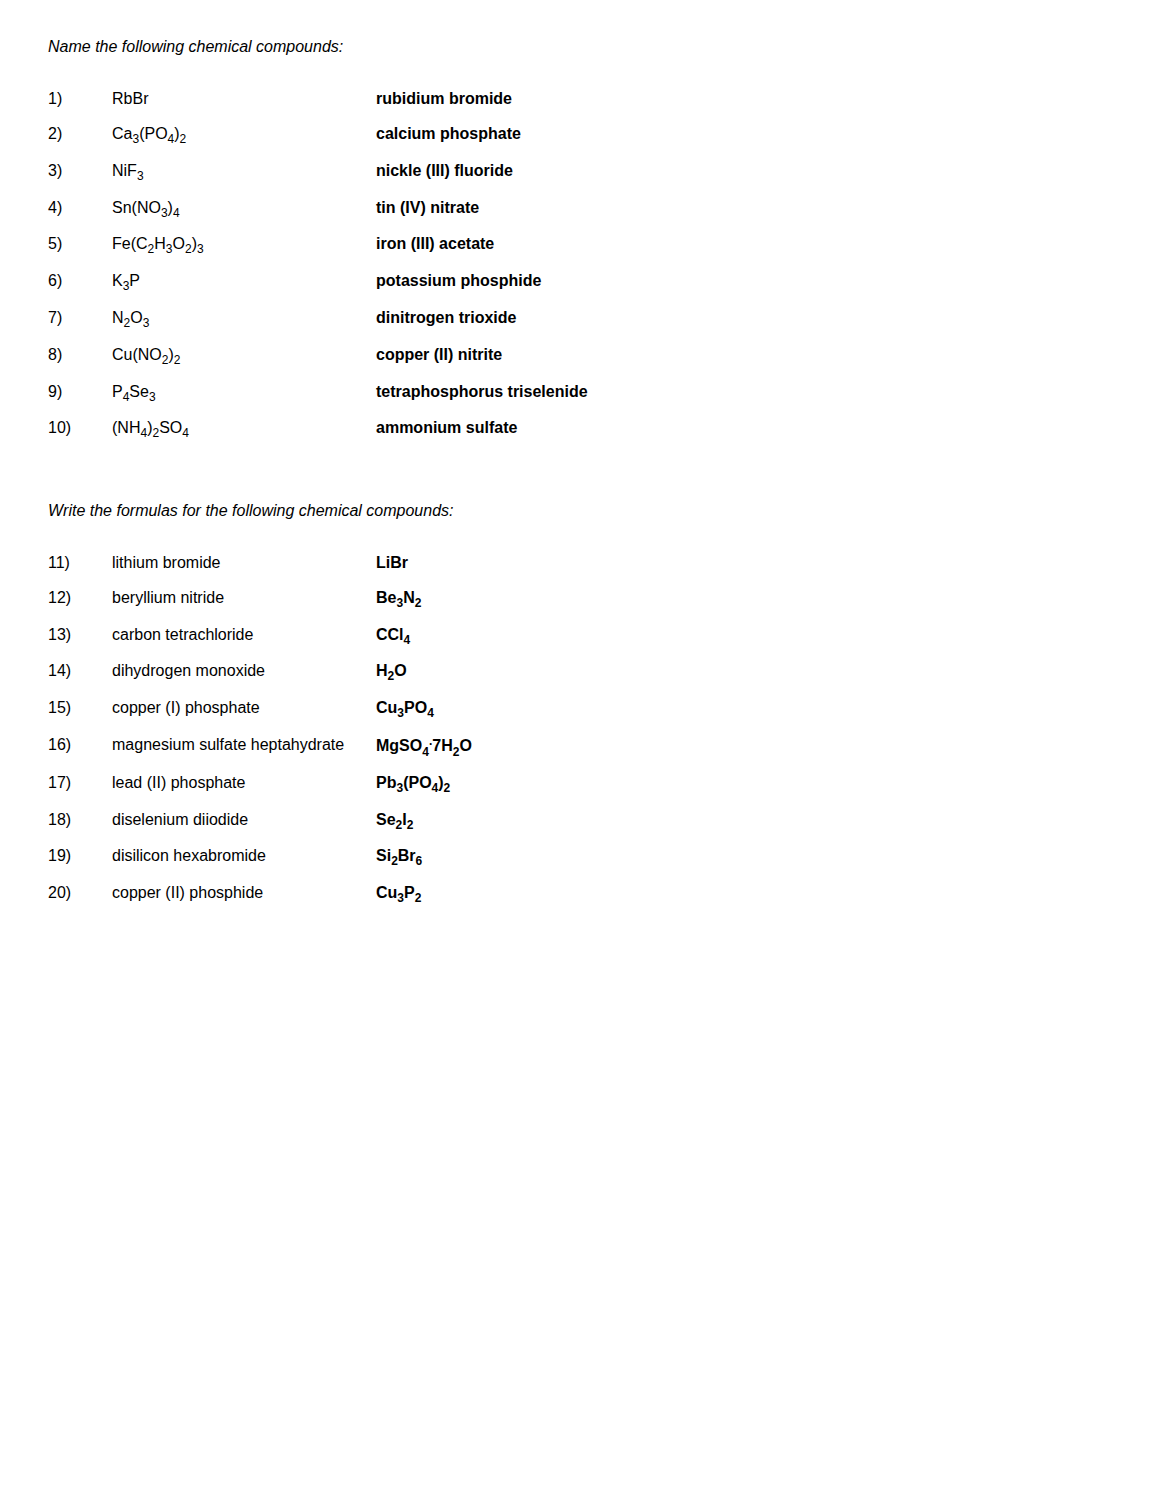Name the following chemical compounds:
| 1) | RbBr | rubidium bromide |
| 2) | Ca 3 (PO 4 ) 2 | calcium phosphate |
| 3) | NiF 3 | nickle (III) fluoride |
| 4) | Sn(NO 3 ) 4 | tin (IV) nitrate |
| 5) | Fe(C 2 H 3 O 2 ) 3 | iron (III) acetate |
| 6) | K 3 P | potassium phosphide |
| 7) | N 2 O 3 | dinitrogen trioxide |
| 8) | Cu(NO 2 ) 2 | copper (II) nitrite |
| 9) | P 4 Se 3 | tetraphosphorus triselenide |
| 10) | (NH 4 ) 2 SO 4 | ammonium sulfate |
Write the formulas for the following chemical compounds:
| 11) | lithium bromide | LiBr |
| 12) | beryllium nitride | Be 3 N 2 |
| 13) | carbon tetrachloride | CCl 4 |
| 14) | dihydrogen monoxide | H 2 O |
| 15) | copper (I) phosphate | Cu 3 PO 4 |
| 16) | magnesium sulfate heptahydrate | MgSO 4 . 7H 2 O |
| 17) | lead (II) phosphate | Pb 3 (PO 4 ) 2 |
| 18) | diselenium diiodide | Se 2 I 2 |
| 19) | disilicon hexabromide | Si 2 Br 6 |
| 20) | copper (II) phosphide | Cu 3 P 2 |